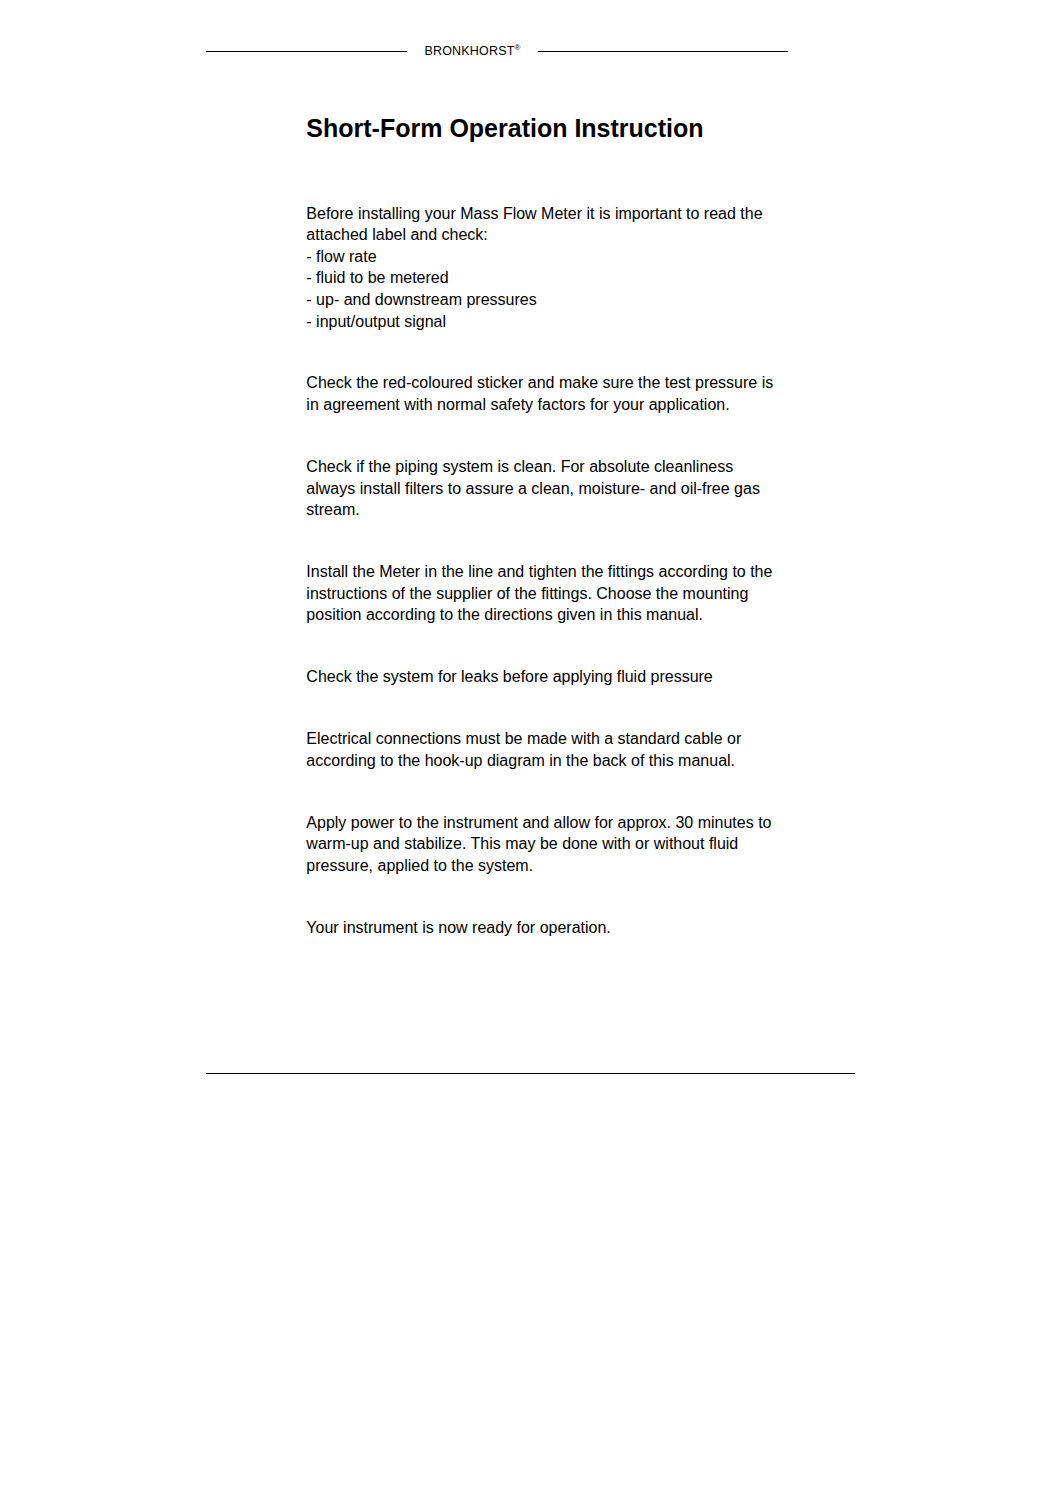BRONKHORST®
Short-Form Operation Instruction
Before installing your Mass Flow Meter it is important to read the attached label and check:
- flow rate
- fluid to be metered
- up- and downstream pressures
- input/output signal
Check the red-coloured sticker and make sure the test pressure is in agreement with normal safety factors for your application.
Check if the piping system is clean. For absolute cleanliness always install filters to assure a clean, moisture- and oil-free gas stream.
Install the Meter in the line and tighten the fittings according to the instructions of the supplier of the fittings. Choose the mounting position according to the directions given in this manual.
Check the system for leaks before applying fluid pressure
Electrical connections must be made with a standard cable or according to the hook-up diagram in the back of this manual.
Apply power to the instrument and allow for approx. 30 minutes to warm-up and stabilize. This may be done with or without fluid pressure, applied to the system.
Your instrument is now ready for operation.